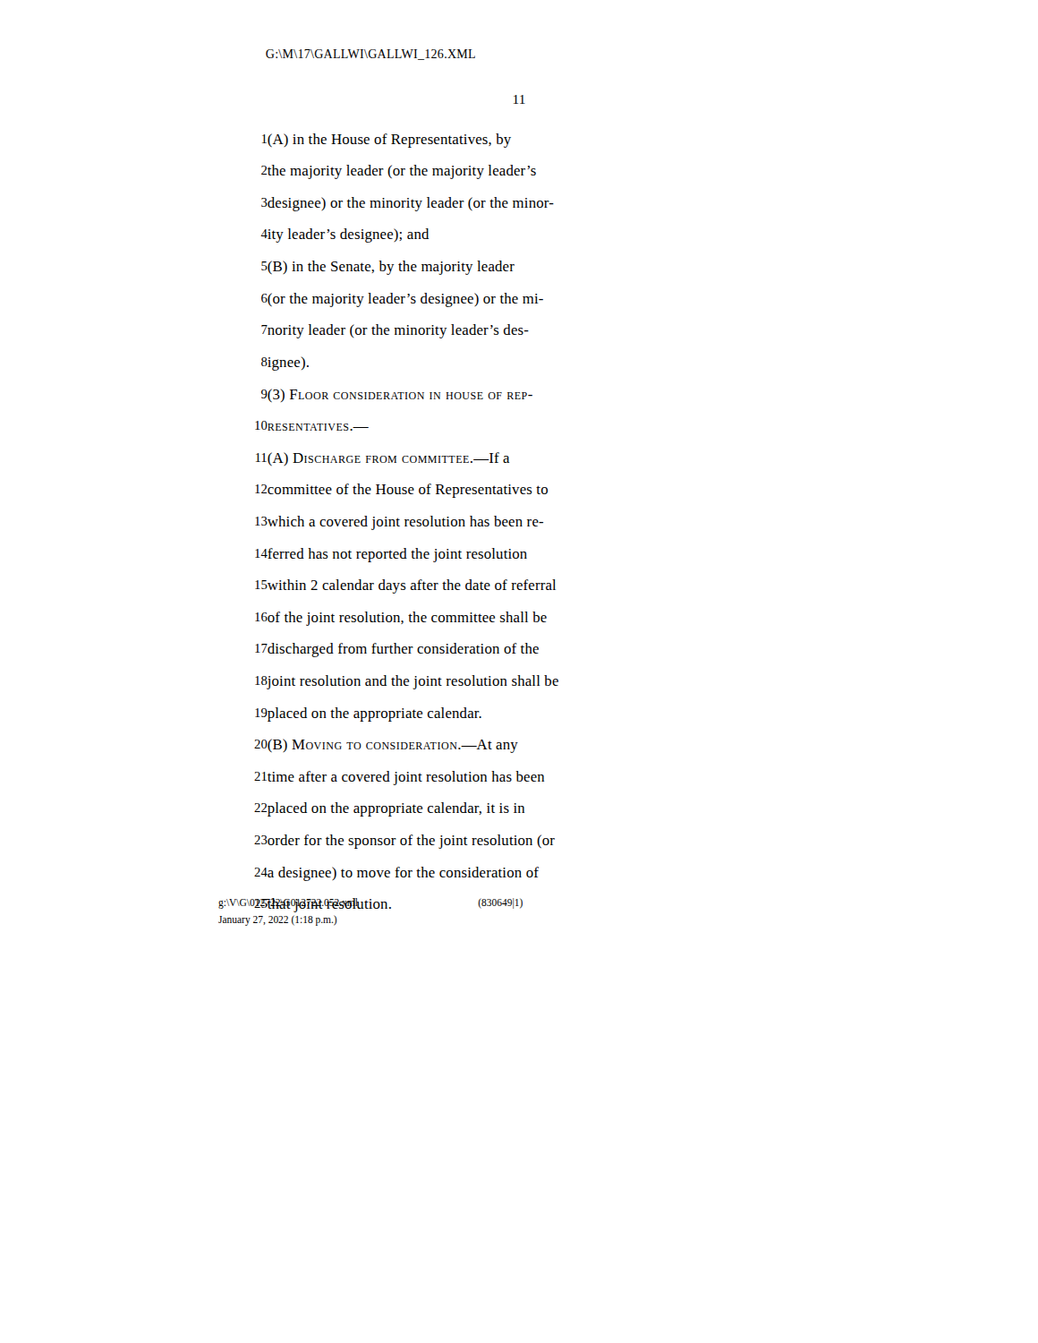G:\M\17\GALLWI\GALLWI_126.XML
11
| 1 | (A) in the House of Representatives, by |
| 2 | the majority leader (or the majority leader’s |
| 3 | designee) or the minority leader (or the minor- |
| 4 | ity leader’s designee); and |
| 5 | (B) in the Senate, by the majority leader |
| 6 | (or the majority leader’s designee) or the mi- |
| 7 | nority leader (or the minority leader’s des- |
| 8 | ignee). |
| 9 | (3) Floor consideration in house of rep- |
| 10 | resentatives .— |
| 11 | (A) Discharge from committee .—If a |
| 12 | committee of the House of Representatives to |
| 13 | which a covered joint resolution has been re- |
| 14 | ferred has not reported the joint resolution |
| 15 | within 2 calendar days after the date of referral |
| 16 | of the joint resolution, the committee shall be |
| 17 | discharged from further consideration of the |
| 18 | joint resolution and the joint resolution shall be |
| 19 | placed on the appropriate calendar. |
| 20 | (B) Moving to consideration .—At any |
| 21 | time after a covered joint resolution has been |
| 22 | placed on the appropriate calendar, it is in |
| 23 | order for the sponsor of the joint resolution (or |
| 24 | a designee) to move for the consideration of |
| 25 | that joint resolution. |
g:\V\G\012722\G012722.052.xml (830649|1)
January 27, 2022 (1:18 p.m.)